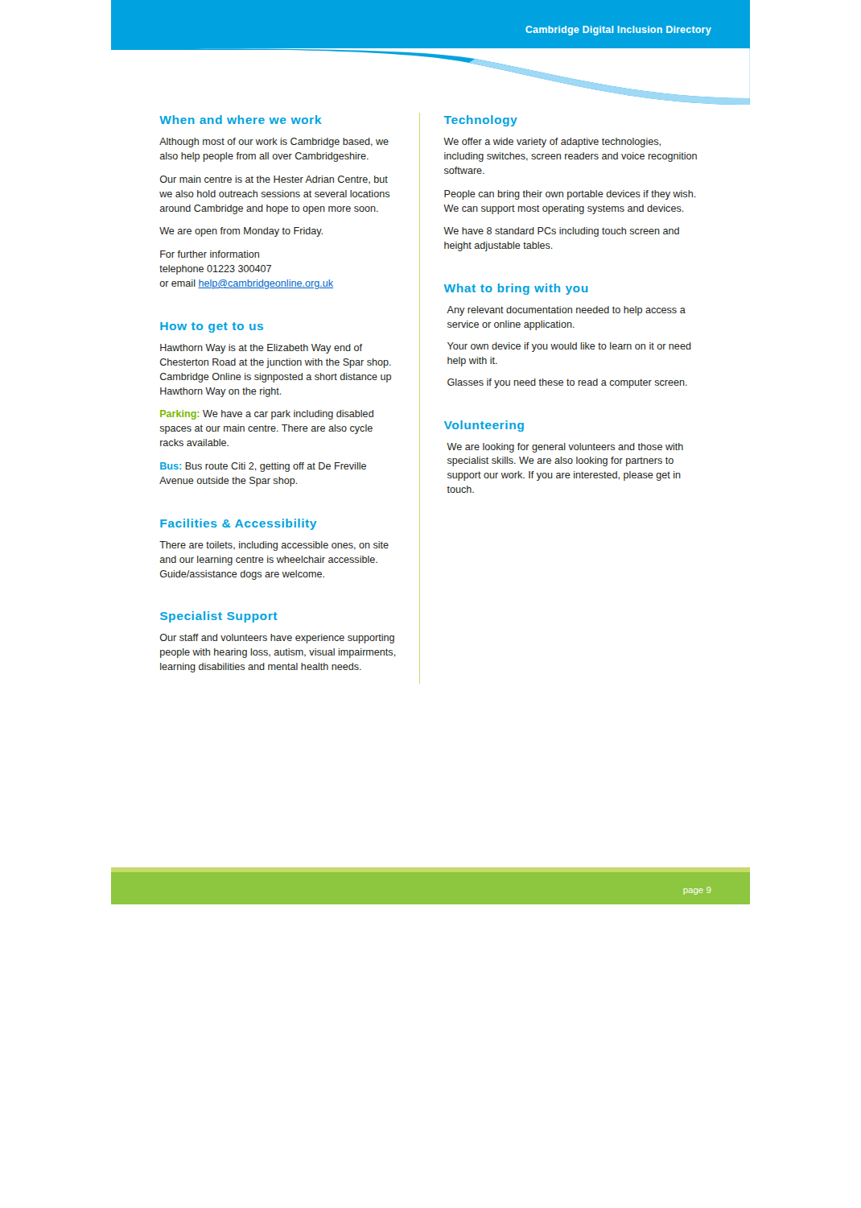Cambridge Digital Inclusion Directory
When and where we work
Although most of our work is Cambridge based, we also help people from all over Cambridgeshire.
Our main centre is at the Hester Adrian Centre, but we also hold outreach sessions at several locations around Cambridge and hope to open more soon.
We are open from Monday to Friday.
For further information
telephone 01223 300407
or email help@cambridgeonline.org.uk
How to get to us
Hawthorn Way is at the Elizabeth Way end of Chesterton Road at the junction with the Spar shop. Cambridge Online is signposted a short distance up Hawthorn Way on the right.
Parking: We have a car park including disabled spaces at our main centre. There are also cycle racks available.
Bus: Bus route Citi 2, getting off at De Freville Avenue outside the Spar shop.
Facilities & Accessibility
There are toilets, including accessible ones, on site and our learning centre is wheelchair accessible. Guide/assistance dogs are welcome.
Specialist Support
Our staff and volunteers have experience supporting people with hearing loss, autism, visual impairments, learning disabilities and mental health needs.
Technology
We offer a wide variety of adaptive technologies, including switches, screen readers and voice recognition software.
People can bring their own portable devices if they wish. We can support most operating systems and devices.
We have 8 standard PCs including touch screen and height adjustable tables.
What to bring with you
Any relevant documentation needed to help access a service or online application.
Your own device if you would like to learn on it or need help with it.
Glasses if you need these to read a computer screen.
Volunteering
We are looking for general volunteers and those with specialist skills. We are also looking for partners to support our work. If you are interested, please get in touch.
page 9